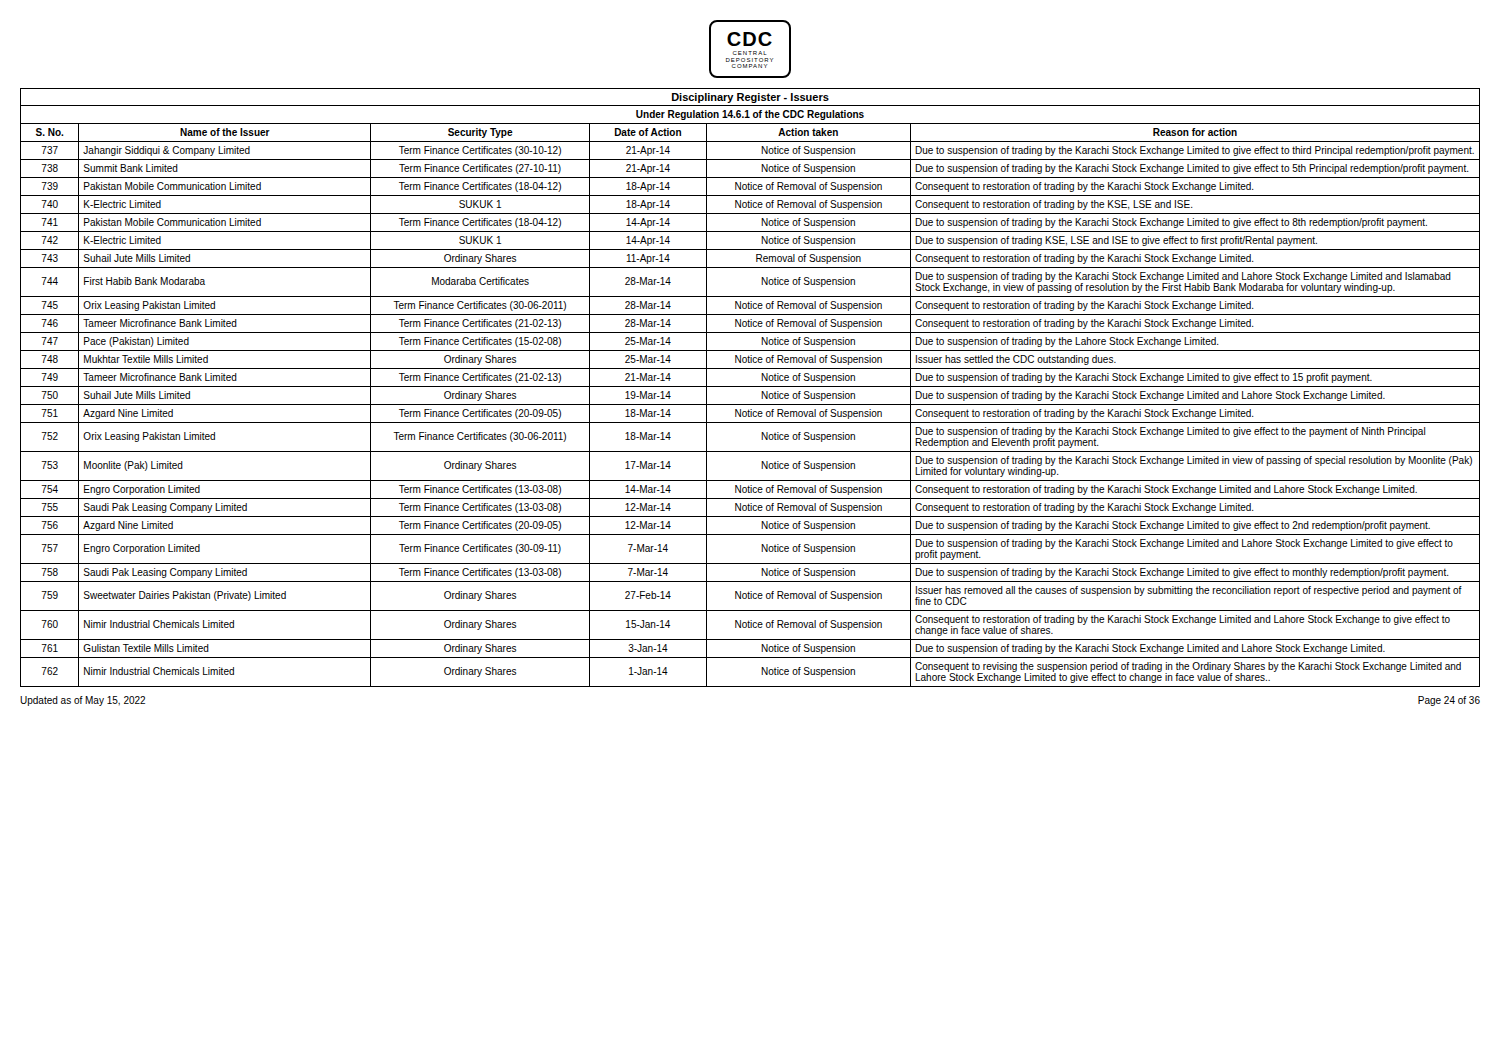CDC
Central
Depository
Company
Disciplinary Register - Issuers
| Under Regulation 14.6.1 of the CDC Regulations |
| --- |
| S. No. | Name of the Issuer | Security Type | Date of Action | Action taken | Reason for action |
| 737 | Jahangir Siddiqui & Company Limited | Term Finance Certificates (30-10-12) | 21-Apr-14 | Notice of Suspension | Due to suspension of trading by the Karachi Stock Exchange Limited to give effect to third Principal redemption/profit payment. |
| 738 | Summit Bank Limited | Term Finance Certificates (27-10-11) | 21-Apr-14 | Notice of Suspension | Due to suspension of trading by the Karachi Stock Exchange Limited to give effect to 5th Principal redemption/profit payment. |
| 739 | Pakistan Mobile Communication Limited | Term Finance Certificates (18-04-12) | 18-Apr-14 | Notice of Removal of Suspension | Consequent to restoration of trading by the Karachi Stock Exchange Limited. |
| 740 | K-Electric Limited | SUKUK 1 | 18-Apr-14 | Notice of Removal of Suspension | Consequent to restoration of trading by the KSE, LSE and ISE. |
| 741 | Pakistan Mobile Communication Limited | Term Finance Certificates (18-04-12) | 14-Apr-14 | Notice of Suspension | Due to suspension of trading by the Karachi Stock Exchange Limited to give effect to 8th redemption/profit payment. |
| 742 | K-Electric Limited | SUKUK 1 | 14-Apr-14 | Notice of Suspension | Due to suspension of trading KSE, LSE and ISE to give effect to first profit/Rental payment. |
| 743 | Suhail Jute Mills Limited | Ordinary Shares | 11-Apr-14 | Removal of Suspension | Consequent to restoration of trading by the Karachi Stock Exchange Limited. |
| 744 | First Habib Bank Modaraba | Modaraba Certificates | 28-Mar-14 | Notice of Suspension | Due to suspension of trading by the Karachi Stock Exchange Limited and Lahore Stock Exchange Limited and Islamabad Stock Exchange, in view of passing of resolution by the First Habib Bank Modaraba for voluntary winding-up. |
| 745 | Orix Leasing Pakistan Limited | Term Finance Certificates (30-06-2011) | 28-Mar-14 | Notice of Removal of Suspension | Consequent to restoration of trading by the Karachi Stock Exchange Limited. |
| 746 | Tameer Microfinance Bank Limited | Term Finance Certificates (21-02-13) | 28-Mar-14 | Notice of Removal of Suspension | Consequent to restoration of trading by the Karachi Stock Exchange Limited. |
| 747 | Pace (Pakistan) Limited | Term Finance Certificates (15-02-08) | 25-Mar-14 | Notice of Suspension | Due to suspension of trading by the Lahore Stock Exchange Limited. |
| 748 | Mukhtar Textile Mills Limited | Ordinary Shares | 25-Mar-14 | Notice of Removal of Suspension | Issuer has settled the CDC outstanding dues. |
| 749 | Tameer Microfinance Bank Limited | Term Finance Certificates (21-02-13) | 21-Mar-14 | Notice of Suspension | Due to suspension of trading by the Karachi Stock Exchange Limited to give effect to 15 profit payment. |
| 750 | Suhail Jute Mills Limited | Ordinary Shares | 19-Mar-14 | Notice of Suspension | Due to suspension of trading by the Karachi Stock Exchange Limited and Lahore Stock Exchange Limited. |
| 751 | Azgard Nine Limited | Term Finance Certificates (20-09-05) | 18-Mar-14 | Notice of Removal of Suspension | Consequent to restoration of trading by the Karachi Stock Exchange Limited. |
| 752 | Orix Leasing Pakistan Limited | Term Finance Certificates (30-06-2011) | 18-Mar-14 | Notice of Suspension | Due to suspension of trading by the Karachi Stock Exchange Limited to give effect to the payment of Ninth Principal Redemption and Eleventh profit payment. |
| 753 | Moonlite (Pak) Limited | Ordinary Shares | 17-Mar-14 | Notice of Suspension | Due to suspension of trading by the Karachi Stock Exchange Limited in view of passing of special resolution by Moonlite (Pak) Limited for voluntary winding-up. |
| 754 | Engro Corporation Limited | Term Finance Certificates (13-03-08) | 14-Mar-14 | Notice of Removal of Suspension | Consequent to restoration of trading by the Karachi Stock Exchange Limited and Lahore Stock Exchange Limited. |
| 755 | Saudi Pak Leasing Company Limited | Term Finance Certificates (13-03-08) | 12-Mar-14 | Notice of Removal of Suspension | Consequent to restoration of trading by the Karachi Stock Exchange Limited. |
| 756 | Azgard Nine Limited | Term Finance Certificates (20-09-05) | 12-Mar-14 | Notice of Suspension | Due to suspension of trading by the Karachi Stock Exchange Limited to give effect to 2nd redemption/profit payment. |
| 757 | Engro Corporation Limited | Term Finance Certificates (30-09-11) | 7-Mar-14 | Notice of Suspension | Due to suspension of trading by the Karachi Stock Exchange Limited and Lahore Stock Exchange Limited to give effect to profit payment. |
| 758 | Saudi Pak Leasing Company Limited | Term Finance Certificates (13-03-08) | 7-Mar-14 | Notice of Suspension | Due to suspension of trading by the Karachi Stock Exchange Limited to give effect to monthly redemption/profit payment. |
| 759 | Sweetwater Dairies Pakistan (Private) Limited | Ordinary Shares | 27-Feb-14 | Notice of Removal of Suspension | Issuer has removed all the causes of suspension by submitting the reconciliation report of respective period and payment of fine to CDC |
| 760 | Nimir Industrial Chemicals Limited | Ordinary Shares | 15-Jan-14 | Notice of Removal of Suspension | Consequent to restoration of trading by the Karachi Stock Exchange Limited and Lahore Stock Exchange to give effect to change in face value of shares. |
| 761 | Gulistan Textile Mills Limited | Ordinary Shares | 3-Jan-14 | Notice of Suspension | Due to suspension of trading by the Karachi Stock Exchange Limited and Lahore Stock Exchange Limited. |
| 762 | Nimir Industrial Chemicals Limited | Ordinary Shares | 1-Jan-14 | Notice of Suspension | Consequent to revising the suspension period of trading in the Ordinary Shares by the Karachi Stock Exchange Limited and Lahore Stock Exchange Limited to give effect to change in face value of shares.. |
Updated as of May 15, 2022
Page 24 of 36